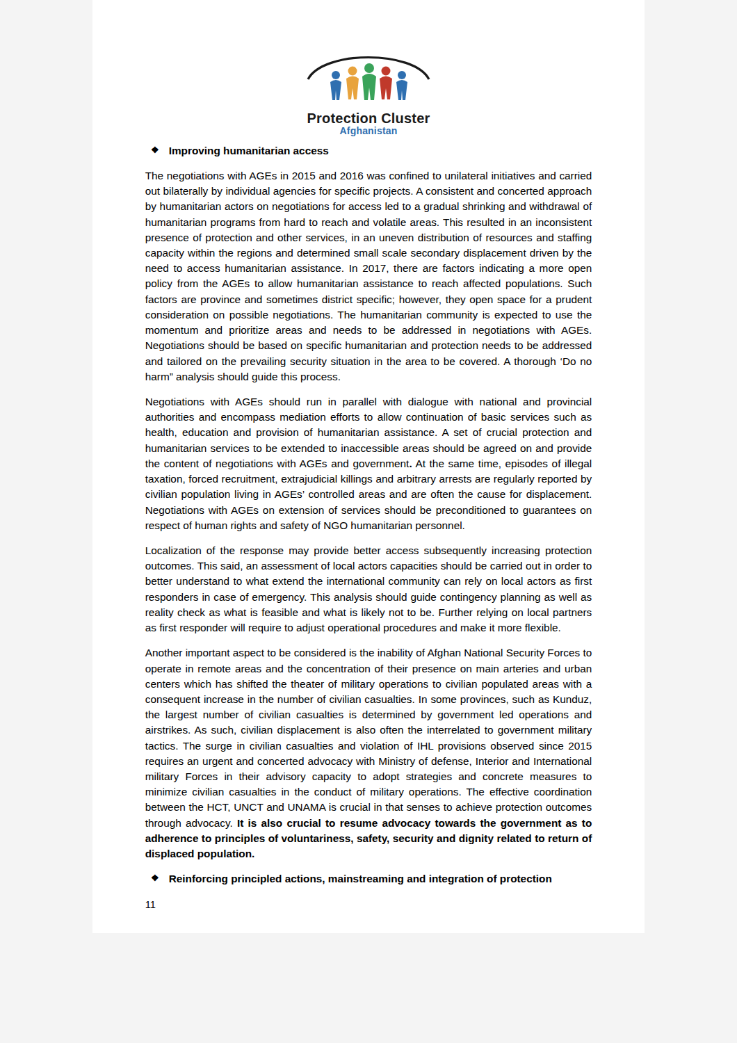Protection Cluster
Afghanistan
Improving humanitarian access
The negotiations with AGEs in 2015 and 2016 was confined to unilateral initiatives and carried out bilaterally by individual agencies for specific projects. A consistent and concerted approach by humanitarian actors on negotiations for access led to a gradual shrinking and withdrawal of humanitarian programs from hard to reach and volatile areas. This resulted in an inconsistent presence of protection and other services, in an uneven distribution of resources and staffing capacity within the regions and determined small scale secondary displacement driven by the need to access humanitarian assistance. In 2017, there are factors indicating a more open policy from the AGEs to allow humanitarian assistance to reach affected populations. Such factors are province and sometimes district specific; however, they open space for a prudent consideration on possible negotiations. The humanitarian community is expected to use the momentum and prioritize areas and needs to be addressed in negotiations with AGEs. Negotiations should be based on specific humanitarian and protection needs to be addressed and tailored on the prevailing security situation in the area to be covered. A thorough ‘Do no harm” analysis should guide this process.
Negotiations with AGEs should run in parallel with dialogue with national and provincial authorities and encompass mediation efforts to allow continuation of basic services such as health, education and provision of humanitarian assistance. A set of crucial protection and humanitarian services to be extended to inaccessible areas should be agreed on and provide the content of negotiations with AGEs and government. At the same time, episodes of illegal taxation, forced recruitment, extrajudicial killings and arbitrary arrests are regularly reported by civilian population living in AGEs’ controlled areas and are often the cause for displacement. Negotiations with AGEs on extension of services should be preconditioned to guarantees on respect of human rights and safety of NGO humanitarian personnel.
Localization of the response may provide better access subsequently increasing protection outcomes. This said, an assessment of local actors capacities should be carried out in order to better understand to what extend the international community can rely on local actors as first responders in case of emergency. This analysis should guide contingency planning as well as reality check as what is feasible and what is likely not to be. Further relying on local partners as first responder will require to adjust operational procedures and make it more flexible.
Another important aspect to be considered is the inability of Afghan National Security Forces to operate in remote areas and the concentration of their presence on main arteries and urban centers which has shifted the theater of military operations to civilian populated areas with a consequent increase in the number of civilian casualties. In some provinces, such as Kunduz, the largest number of civilian casualties is determined by government led operations and airstrikes. As such, civilian displacement is also often the interrelated to government military tactics. The surge in civilian casualties and violation of IHL provisions observed since 2015 requires an urgent and concerted advocacy with Ministry of defense, Interior and International military Forces in their advisory capacity to adopt strategies and concrete measures to minimize civilian casualties in the conduct of military operations. The effective coordination between the HCT, UNCT and UNAMA is crucial in that senses to achieve protection outcomes through advocacy. It is also crucial to resume advocacy towards the government as to adherence to principles of voluntariness, safety, security and dignity related to return of displaced population.
Reinforcing principled actions, mainstreaming and integration of protection
11